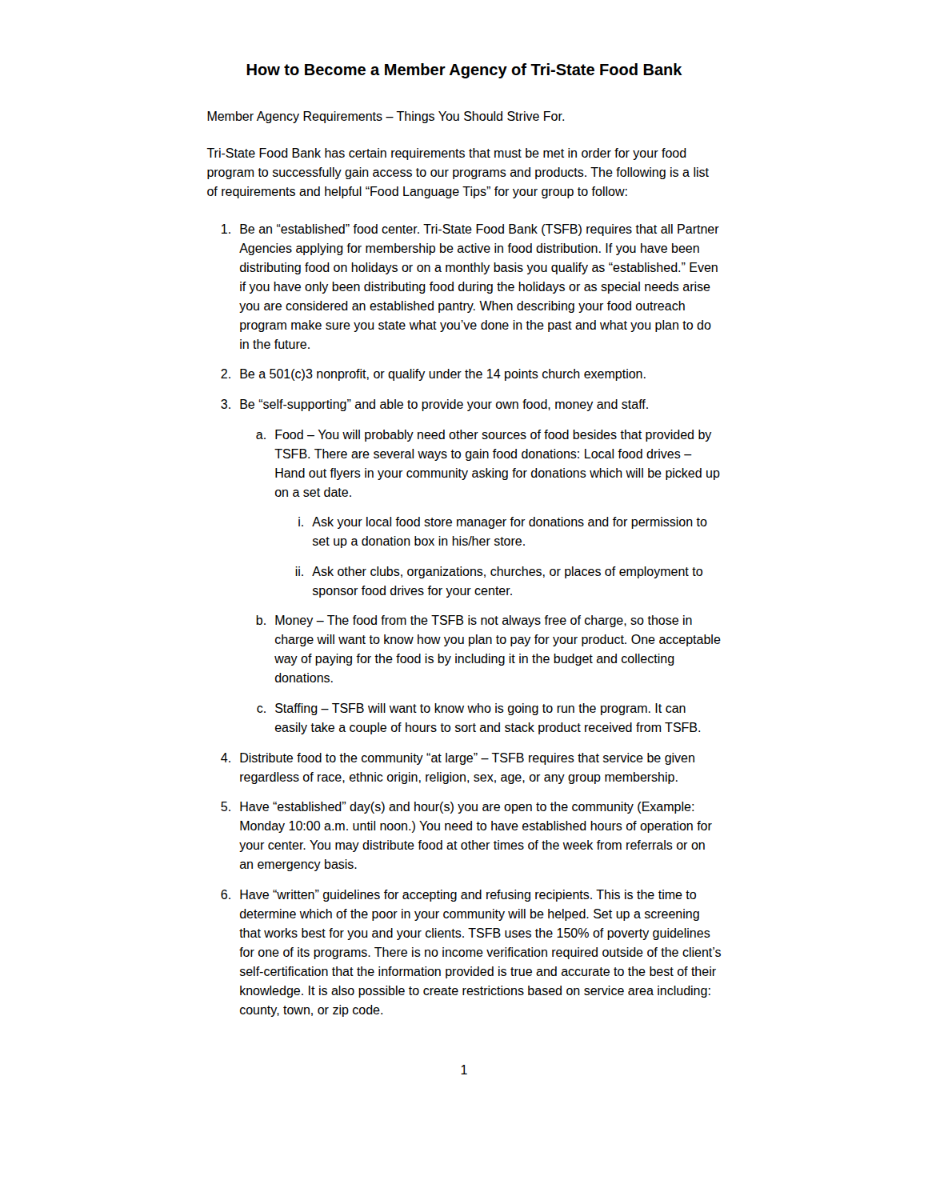How to Become a Member Agency of Tri-State Food Bank
Member Agency Requirements – Things You Should Strive For.
Tri-State Food Bank has certain requirements that must be met in order for your food program to successfully gain access to our programs and products. The following is a list of requirements and helpful “Food Language Tips” for your group to follow:
Be an “established” food center. Tri-State Food Bank (TSFB) requires that all Partner Agencies applying for membership be active in food distribution. If you have been distributing food on holidays or on a monthly basis you qualify as “established.” Even if you have only been distributing food during the holidays or as special needs arise you are considered an established pantry. When describing your food outreach program make sure you state what you’ve done in the past and what you plan to do in the future.
Be a 501(c)3 nonprofit, or qualify under the 14 points church exemption.
Be “self-supporting” and able to provide your own food, money and staff.
Food – You will probably need other sources of food besides that provided by TSFB. There are several ways to gain food donations: Local food drives – Hand out flyers in your community asking for donations which will be picked up on a set date.
Ask your local food store manager for donations and for permission to set up a donation box in his/her store.
Ask other clubs, organizations, churches, or places of employment to sponsor food drives for your center.
Money – The food from the TSFB is not always free of charge, so those in charge will want to know how you plan to pay for your product. One acceptable way of paying for the food is by including it in the budget and collecting donations.
Staffing – TSFB will want to know who is going to run the program. It can easily take a couple of hours to sort and stack product received from TSFB.
Distribute food to the community “at large” – TSFB requires that service be given regardless of race, ethnic origin, religion, sex, age, or any group membership.
Have “established” day(s) and hour(s) you are open to the community (Example: Monday 10:00 a.m. until noon.) You need to have established hours of operation for your center. You may distribute food at other times of the week from referrals or on an emergency basis.
Have “written” guidelines for accepting and refusing recipients. This is the time to determine which of the poor in your community will be helped. Set up a screening that works best for you and your clients. TSFB uses the 150% of poverty guidelines for one of its programs. There is no income verification required outside of the client’s self-certification that the information provided is true and accurate to the best of their knowledge. It is also possible to create restrictions based on service area including: county, town, or zip code.
1